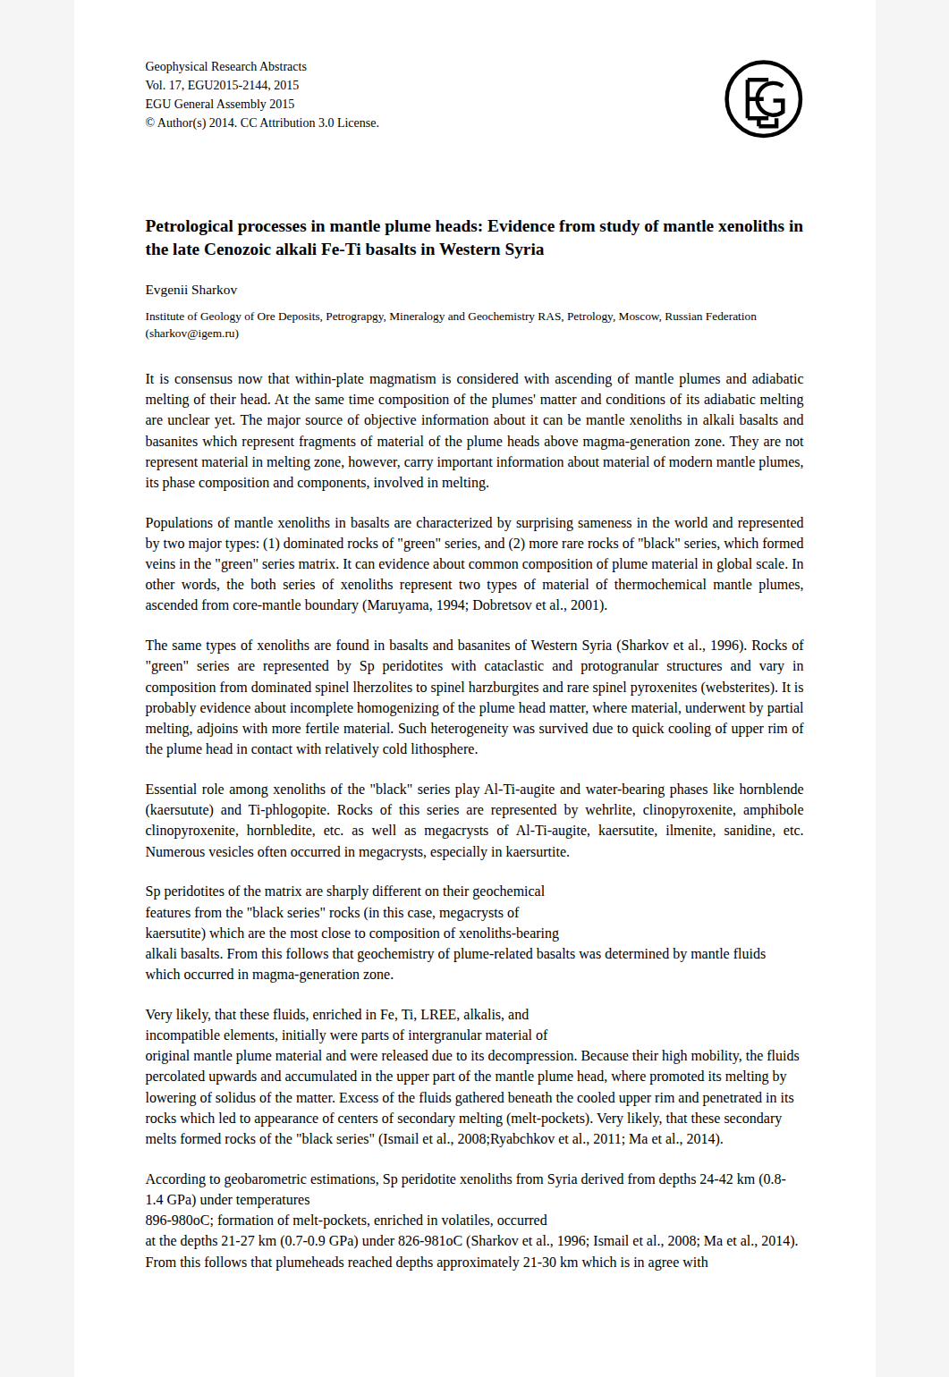Geophysical Research Abstracts
Vol. 17, EGU2015-2144, 2015
EGU General Assembly 2015
© Author(s) 2014. CC Attribution 3.0 License.
Petrological processes in mantle plume heads: Evidence from study of mantle xenoliths in the late Cenozoic alkali Fe-Ti basalts in Western Syria
Evgenii Sharkov
Institute of Geology of Ore Deposits, Petrograpgy, Mineralogy and Geochemistry RAS, Petrology, Moscow, Russian Federation (sharkov@igem.ru)
It is consensus now that within-plate magmatism is considered with ascending of mantle plumes and adiabatic melting of their head. At the same time composition of the plumes' matter and conditions of its adiabatic melting are unclear yet. The major source of objective information about it can be mantle xenoliths in alkali basalts and basanites which represent fragments of material of the plume heads above magma-generation zone. They are not represent material in melting zone, however, carry important information about material of modern mantle plumes, its phase composition and components, involved in melting.
Populations of mantle xenoliths in basalts are characterized by surprising sameness in the world and represented by two major types: (1) dominated rocks of "green" series, and (2) more rare rocks of "black" series, which formed veins in the "green" series matrix. It can evidence about common composition of plume material in global scale. In other words, the both series of xenoliths represent two types of material of thermochemical mantle plumes, ascended from core-mantle boundary (Maruyama, 1994; Dobretsov et al., 2001).
The same types of xenoliths are found in basalts and basanites of Western Syria (Sharkov et al., 1996). Rocks of "green" series are represented by Sp peridotites with cataclastic and protogranular structures and vary in composition from dominated spinel lherzolites to spinel harzburgites and rare spinel pyroxenites (websterites). It is probably evidence about incomplete homogenizing of the plume head matter, where material, underwent by partial melting, adjoins with more fertile material. Such heterogeneity was survived due to quick cooling of upper rim of the plume head in contact with relatively cold lithosphere.
Essential role among xenoliths of the "black" series play Al-Ti-augite and water-bearing phases like hornblende (kaersutute) and Ti-phlogopite. Rocks of this series are represented by wehrlite, clinopyroxenite, amphibole clinopyroxenite, hornbledite, etc. as well as megacrysts of Al-Ti-augite, kaersutite, ilmenite, sanidine, etc. Numerous vesicles often occurred in megacrysts, especially in kaersurtite.
Sp peridotites of the matrix are sharply different on their geochemical
features from the "black series" rocks (in this case, megacrysts of
kaersutite) which are the most close to composition of xenoliths-bearing
alkali basalts. From this follows that geochemistry of plume-related basalts was determined by mantle fluids which occurred in magma-generation zone.
Very likely, that these fluids, enriched in Fe, Ti, LREE, alkalis, and
incompatible elements, initially were parts of intergranular material of
original mantle plume material and were released due to its decompression. Because their high mobility, the fluids percolated upwards and accumulated in the upper part of the mantle plume head, where promoted its melting by lowering of solidus of the matter. Excess of the fluids gathered beneath the cooled upper rim and penetrated in its rocks which led to appearance of centers of secondary melting (melt-pockets). Very likely, that these secondary melts formed rocks of the "black series" (Ismail et al., 2008;Ryabchkov et al., 2011; Ma et al., 2014).
According to geobarometric estimations, Sp peridotite xenoliths from Syria derived from depths 24-42 km (0.8-1.4 GPa) under temperatures
896-980oC; formation of melt-pockets, enriched in volatiles, occurred
at the depths 21-27 km (0.7-0.9 GPa) under 826-981oC (Sharkov et al., 1996; Ismail et al., 2008; Ma et al., 2014). From this follows that plumeheads reached depths approximately 21-30 km which is in agree with